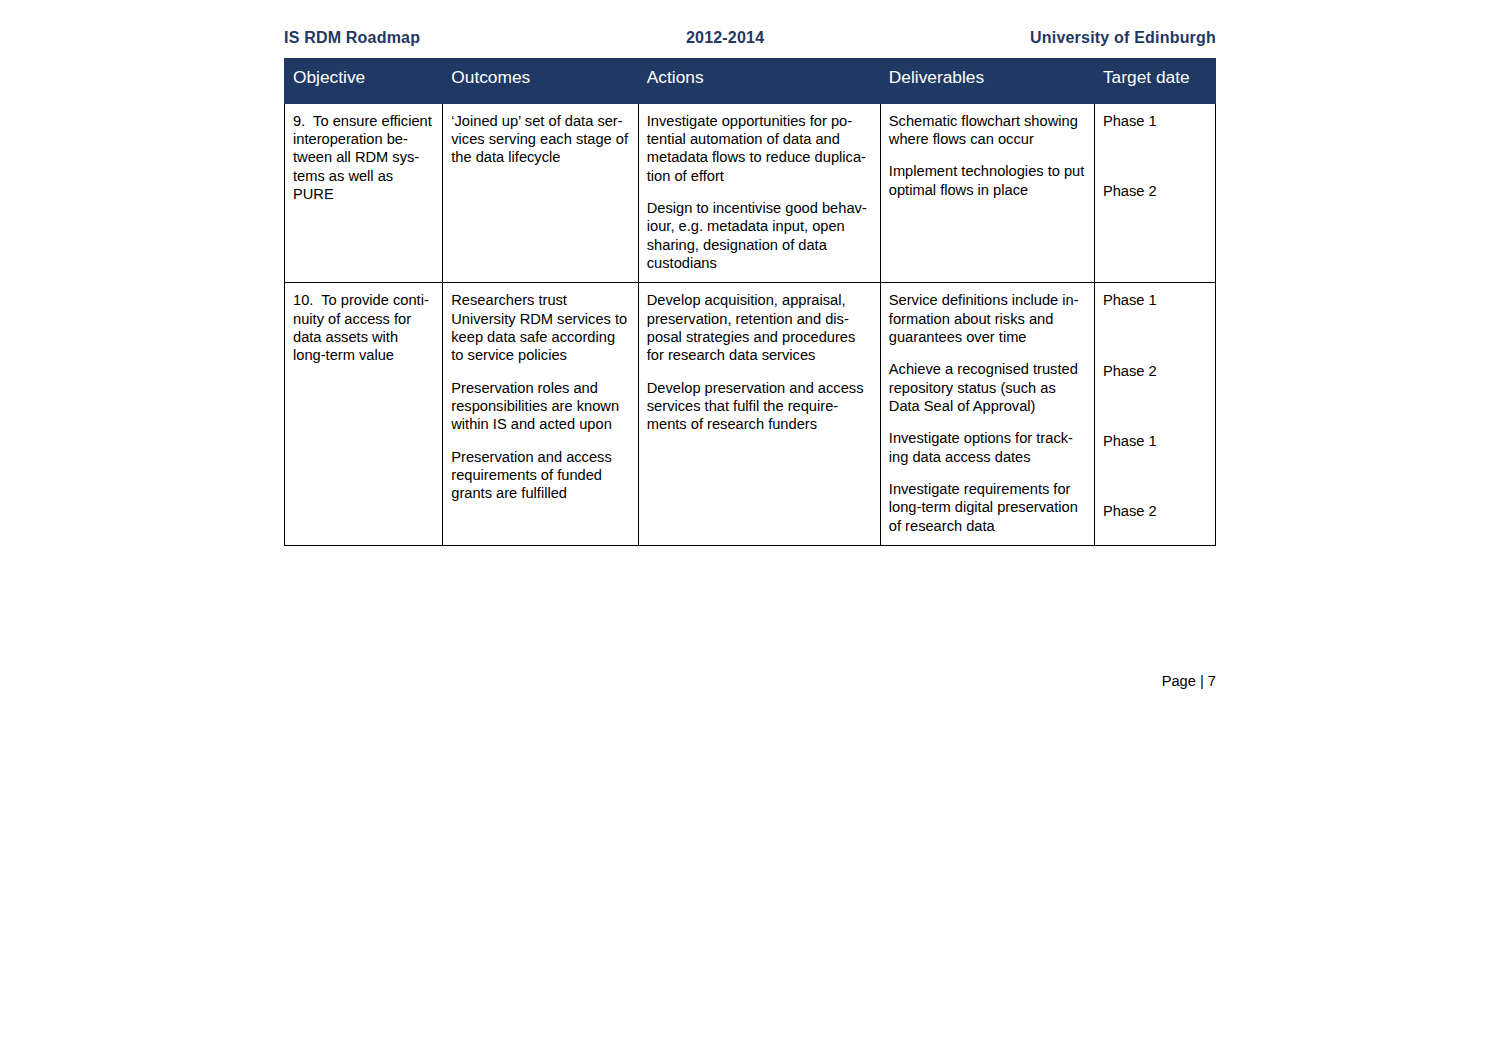IS RDM Roadmap
2012-2014
University of Edinburgh
| Objective | Outcomes | Actions | Deliverables | Target date |
| --- | --- | --- | --- | --- |
| 9. To ensure efficient in­teroperation between all RDM systems as well as PURE | ‘Joined up’ set of data services serving each stage of the data lifecycle | Investigate opportunities for potential au­tomation of data and metadata flows to reduce duplication of effort Design to incentivise good behaviour, e.g. metadata input, open sharing, designation of data custodians | Schematic flowchart showing where flows can occur Implement technologies to put optimal flows in place | Phase 1 Phase 2 |
| 10. To provide continuity of access for data assets with long-term value | Researchers trust University RDM services to keep data safe accord­ing to service policies Preservation roles and responsi­bilities are known within IS and acted upon Preservation and access require­ments of funded grants are ful­filled | Develop acquisition, appraisal, preservation, retention and disposal strategies and proce­dures for research data services Develop preservation and access services that fulfil the requirements of research fun­ders | Service definitions include information about risks and guarantees over time Achieve a recognised trusted repository status (such as Data Seal of Approval) Investigate options for track­ing data access dates Investigate requirements for long-term digital preservation of research data | Phase 1 Phase 2 Phase 1 Phase 2 |
Page | 7